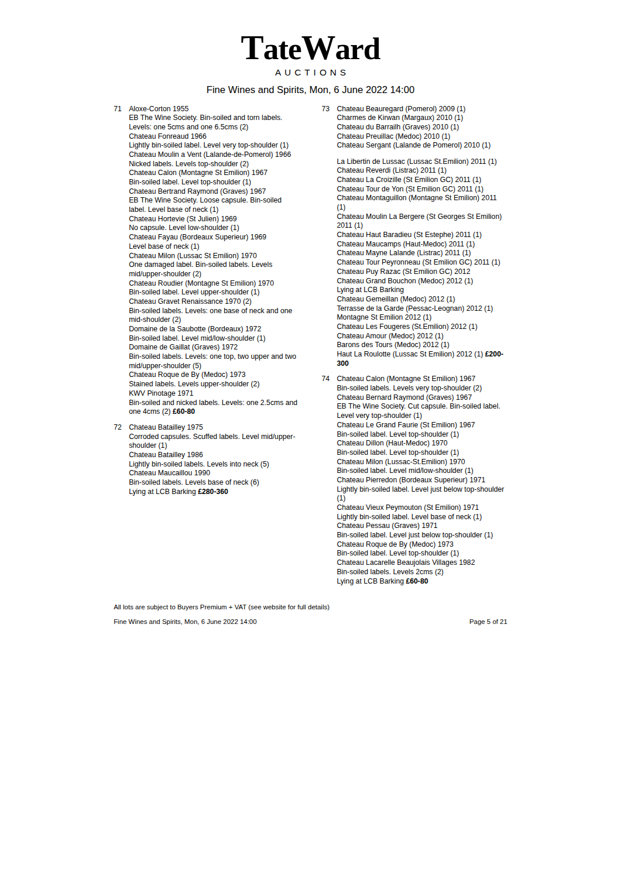TateWard
AUCTIONS
Fine Wines and Spirits, Mon, 6 June 2022 14:00
71
Aloxe-Corton 1955
EB The Wine Society. Bin-soiled and torn labels. Levels: one 5cms and one 6.5cms (2)
Chateau Fonreaud 1966
Lightly bin-soiled label. Level very top-shoulder (1)
Chateau Moulin a Vent (Lalande-de-Pomerol) 1966
Nicked labels. Levels top-shoulder (2)
Chateau Calon (Montagne St Emilion) 1967
Bin-soiled label. Level top-shoulder (1)
Chateau Bertrand Raymond (Graves) 1967
EB The Wine Society. Loose capsule. Bin-soiled label. Level base of neck (1)
Chateau Hortevie (St Julien) 1969
No capsule. Level low-shoulder (1)
Chateau Fayau (Bordeaux Superieur) 1969
Level base of neck (1)
Chateau Milon (Lussac St Emilion) 1970
One damaged label. Bin-soiled labels. Levels mid/upper-shoulder (2)
Chateau Roudier (Montagne St Emilion) 1970
Bin-soiled label. Level upper-shoulder (1)
Chateau Gravet Renaissance 1970 (2)
Bin-soiled labels. Levels: one base of neck and one mid-shoulder (2)
Domaine de la Saubotte (Bordeaux) 1972
Bin-soiled label. Level mid/low-shoulder (1)
Domaine de Gaillat (Graves) 1972
Bin-soiled labels. Levels: one top, two upper and two mid/upper-shoulder (5)
Chateau Roque de By (Medoc) 1973
Stained labels. Levels upper-shoulder (2)
KWV Pinotage 1971
Bin-soiled and nicked labels. Levels: one 2.5cms and one 4cms (2) £60-80
72
Chateau Batailley 1975
Corroded capsules. Scuffed labels. Level mid/upper-shoulder (1)
Chateau Batailley 1986
Lightly bin-soiled labels. Levels into neck (5)
Chateau Maucaillou 1990
Bin-soiled labels. Levels base of neck (6)
Lying at LCB Barking £280-360
73
Chateau Beauregard (Pomerol) 2009 (1)
Charmes de Kirwan (Margaux) 2010 (1)
Chateau du Barrailh (Graves) 2010 (1)
Chateau Preuillac (Medoc) 2010 (1)
Chateau Sergant (Lalande de Pomerol) 2010 (1)
La Libertin de Lussac (Lussac St.Emilion) 2011 (1)
Chateau Reverdi (Listrac) 2011 (1)
Chateau La Croizille (St Emilion GC) 2011 (1)
Chateau Tour de Yon (St Emilion GC) 2011 (1)
Chateau Montaguillon (Montagne St Emilion) 2011 (1)
Chateau Moulin La Bergere (St Georges St Emilion) 2011 (1)
Chateau Haut Baradieu (St Estephe) 2011 (1)
Chateau Maucamps (Haut-Medoc) 2011 (1)
Chateau Mayne Lalande (Listrac) 2011 (1)
Chateau Tour Peyronneau (St Emilion GC) 2011 (1)
Chateau Puy Razac (St Emilion GC) 2012
Chateau Grand Bouchon (Medoc) 2012 (1)
Lying at LCB Barking
Chateau Gemeillan (Medoc) 2012 (1)
Terrasse de la Garde (Pessac-Leognan) 2012 (1)
Montagne St Emilion 2012 (1)
Chateau Les Fougeres (St.Emilion) 2012 (1)
Chateau Amour (Medoc) 2012 (1)
Barons des Tours (Medoc) 2012 (1)
Haut La Roulotte (Lussac St Emilion) 2012 (1) £200-300
74
Chateau Calon (Montagne St Emilion) 1967
Bin-soiled labels. Levels very top-shoulder (2)
Chateau Bernard Raymond (Graves) 1967
EB The Wine Society. Cut capsule. Bin-soiled label. Level very top-shoulder (1)
Chateau Le Grand Faurie (St Emilion) 1967
Bin-soiled label. Level top-shoulder (1)
Chateau Dillon (Haut-Medoc) 1970
Bin-soiled label. Level top-shoulder (1)
Chateau Milon (Lussac-St.Emilion) 1970
Bin-soiled label. Level mid/low-shoulder (1)
Chateau Pierredon (Bordeaux Superieur) 1971
Lightly bin-soiled label. Level just below top-shoulder (1)
Chateau Vieux Peymouton (St Emilion) 1971
Lightly bin-soiled label. Level base of neck (1)
Chateau Pessau (Graves) 1971
Bin-soiled label. Level just below top-shoulder (1)
Chateau Roque de By (Medoc) 1973
Bin-soiled label. Level top-shoulder (1)
Chateau Lacarelle Beaujolais Villages 1982
Bin-soiled labels. Levels 2cms (2)
Lying at LCB Barking £60-80
All lots are subject to Buyers Premium + VAT (see website for full details)
Fine Wines and Spirits, Mon, 6 June 2022 14:00
Page 5 of 21